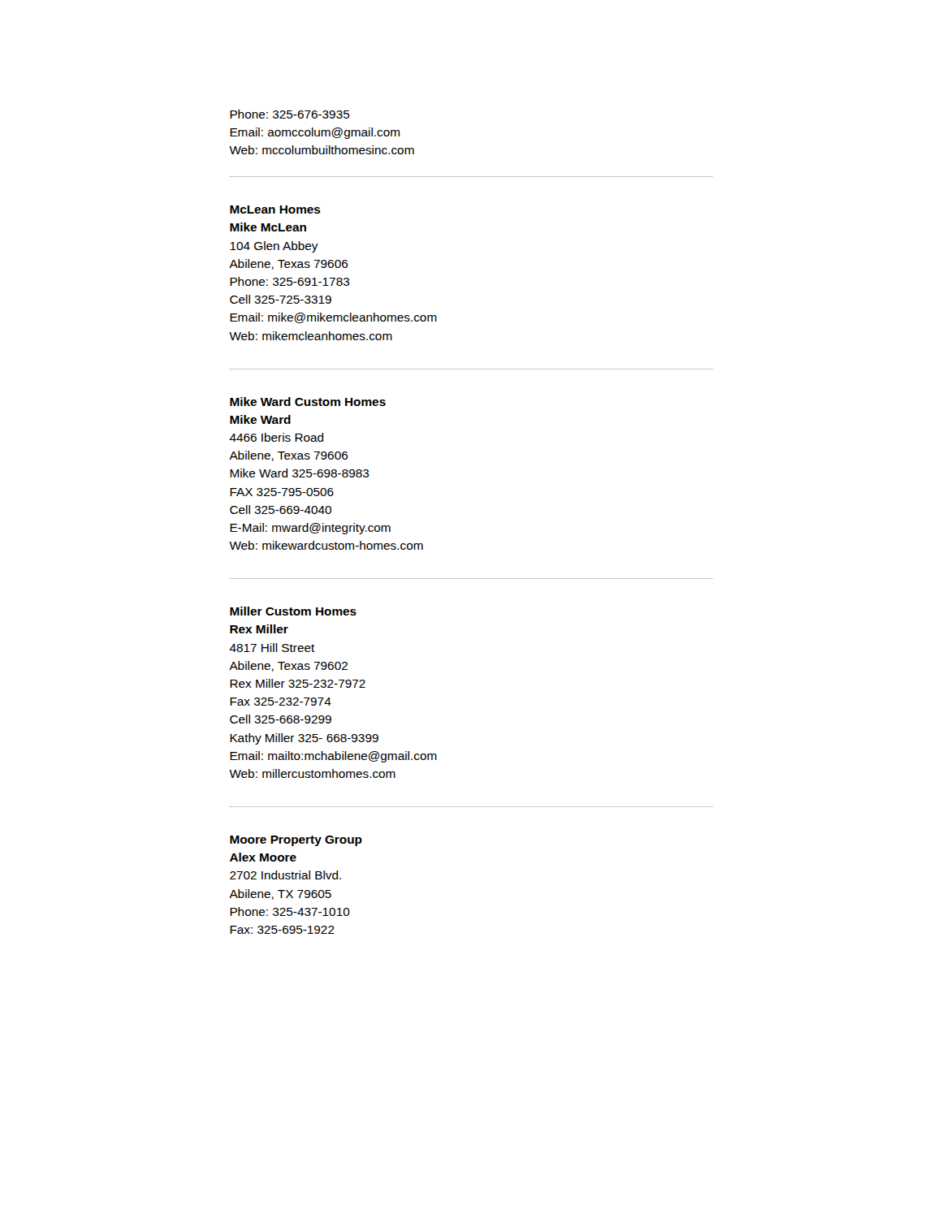Phone: 325-676-3935
Email: aomccolum@gmail.com
Web: mccolumbuilthomesinc.com
McLean Homes
Mike McLean
104 Glen Abbey
Abilene, Texas 79606
Phone: 325-691-1783
Cell 325-725-3319
Email: mike@mikemcleanhomes.com
Web: mikemcleanhomes.com
Mike Ward Custom Homes
Mike Ward
4466 Iberis Road
Abilene, Texas 79606
Mike Ward 325-698-8983
FAX 325-795-0506
Cell 325-669-4040
E-Mail: mward@integrity.com
Web: mikewardcustom-homes.com
Miller Custom Homes
Rex Miller
4817 Hill Street
Abilene, Texas 79602
Rex Miller 325-232-7972
Fax 325-232-7974
Cell 325-668-9299
Kathy Miller 325- 668-9399
Email: mailto:mchabilene@gmail.com
Web: millercustomhomes.com
Moore Property Group
Alex Moore
2702 Industrial Blvd.
Abilene, TX 79605
Phone: 325-437-1010
Fax: 325-695-1922